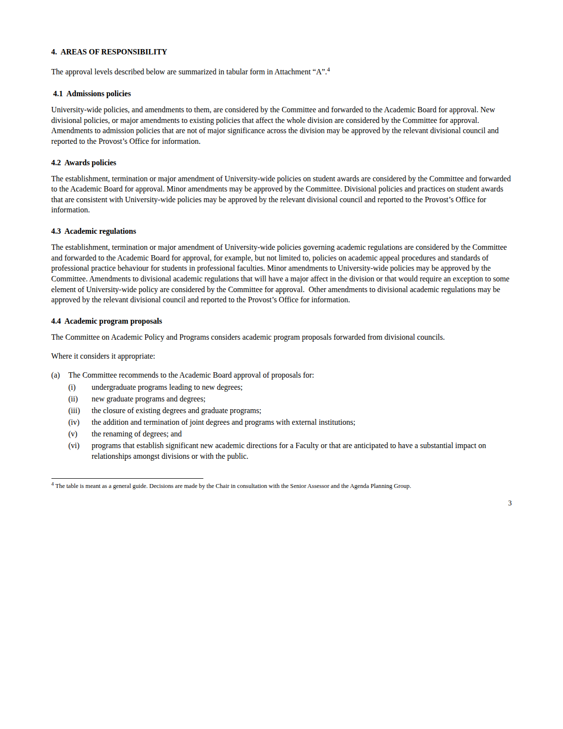4. AREAS OF RESPONSIBILITY
The approval levels described below are summarized in tabular form in Attachment “A”.4
4.1 Admissions policies
University-wide policies, and amendments to them, are considered by the Committee and forwarded to the Academic Board for approval. New divisional policies, or major amendments to existing policies that affect the whole division are considered by the Committee for approval. Amendments to admission policies that are not of major significance across the division may be approved by the relevant divisional council and reported to the Provost’s Office for information.
4.2 Awards policies
The establishment, termination or major amendment of University-wide policies on student awards are considered by the Committee and forwarded to the Academic Board for approval. Minor amendments may be approved by the Committee. Divisional policies and practices on student awards that are consistent with University-wide policies may be approved by the relevant divisional council and reported to the Provost’s Office for information.
4.3 Academic regulations
The establishment, termination or major amendment of University-wide policies governing academic regulations are considered by the Committee and forwarded to the Academic Board for approval, for example, but not limited to, policies on academic appeal procedures and standards of professional practice behaviour for students in professional faculties. Minor amendments to University-wide policies may be approved by the Committee. Amendments to divisional academic regulations that will have a major affect in the division or that would require an exception to some element of University-wide policy are considered by the Committee for approval. Other amendments to divisional academic regulations may be approved by the relevant divisional council and reported to the Provost’s Office for information.
4.4 Academic program proposals
The Committee on Academic Policy and Programs considers academic program proposals forwarded from divisional councils.
Where it considers it appropriate:
(a) The Committee recommends to the Academic Board approval of proposals for:
(i) undergraduate programs leading to new degrees;
(ii) new graduate programs and degrees;
(iii) the closure of existing degrees and graduate programs;
(iv) the addition and termination of joint degrees and programs with external institutions;
(v) the renaming of degrees; and
(vi) programs that establish significant new academic directions for a Faculty or that are anticipated to have a substantial impact on relationships amongst divisions or with the public.
4 The table is meant as a general guide. Decisions are made by the Chair in consultation with the Senior Assessor and the Agenda Planning Group.
3